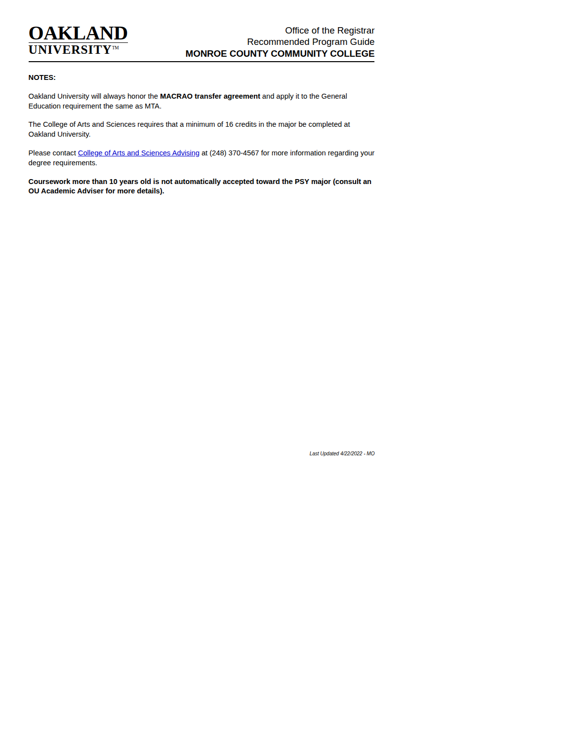OAKLAND UNIVERSITYTM
Office of the Registrar
Recommended Program Guide
MONROE COUNTY COMMUNITY COLLEGE
NOTES:
Oakland University will always honor the MACRAO transfer agreement and apply it to the General Education requirement the same as MTA.
The College of Arts and Sciences requires that a minimum of 16 credits in the major be completed at Oakland University.
Please contact College of Arts and Sciences Advising at (248) 370-4567 for more information regarding your degree requirements.
Coursework more than 10 years old is not automatically accepted toward the PSY major (consult an OU Academic Adviser for more details).
Last Updated 4/22/2022 - MO